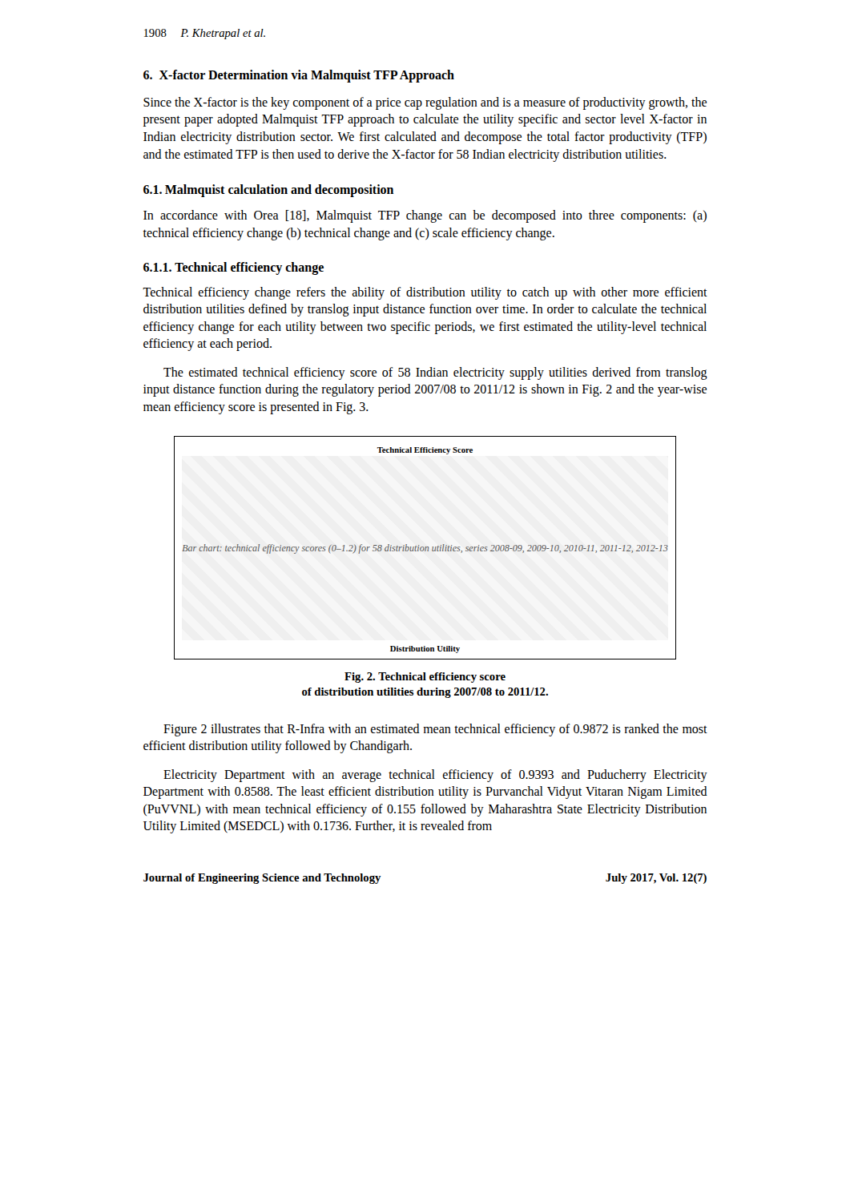1908 P. Khetrapal et al.
6. X-factor Determination via Malmquist TFP Approach
Since the X-factor is the key component of a price cap regulation and is a measure of productivity growth, the present paper adopted Malmquist TFP approach to calculate the utility specific and sector level X-factor in Indian electricity distribution sector. We first calculated and decompose the total factor productivity (TFP) and the estimated TFP is then used to derive the X-factor for 58 Indian electricity distribution utilities.
6.1. Malmquist calculation and decomposition
In accordance with Orea [18], Malmquist TFP change can be decomposed into three components: (a) technical efficiency change (b) technical change and (c) scale efficiency change.
6.1.1. Technical efficiency change
Technical efficiency change refers the ability of distribution utility to catch up with other more efficient distribution utilities defined by translog input distance function over time. In order to calculate the technical efficiency change for each utility between two specific periods, we first estimated the utility-level technical efficiency at each period.
The estimated technical efficiency score of 58 Indian electricity supply utilities derived from translog input distance function during the regulatory period 2007/08 to 2011/12 is shown in Fig. 2 and the year-wise mean efficiency score is presented in Fig. 3.
Technical Efficiency Score
Bar chart: technical efficiency scores (0–1.2) for 58 distribution utilities, series 2008-09, 2009-10, 2010-11, 2011-12, 2012-13
Distribution Utility
Fig. 2. Technical efficiency score
of distribution utilities during 2007/08 to 2011/12.
Figure 2 illustrates that R-Infra with an estimated mean technical efficiency of 0.9872 is ranked the most efficient distribution utility followed by Chandigarh.
Electricity Department with an average technical efficiency of 0.9393 and Puducherry Electricity Department with 0.8588. The least efficient distribution utility is Purvanchal Vidyut Vitaran Nigam Limited (PuVVNL) with mean technical efficiency of 0.155 followed by Maharashtra State Electricity Distribution Utility Limited (MSEDCL) with 0.1736. Further, it is revealed from
Journal of Engineering Science and Technology July 2017, Vol. 12(7)